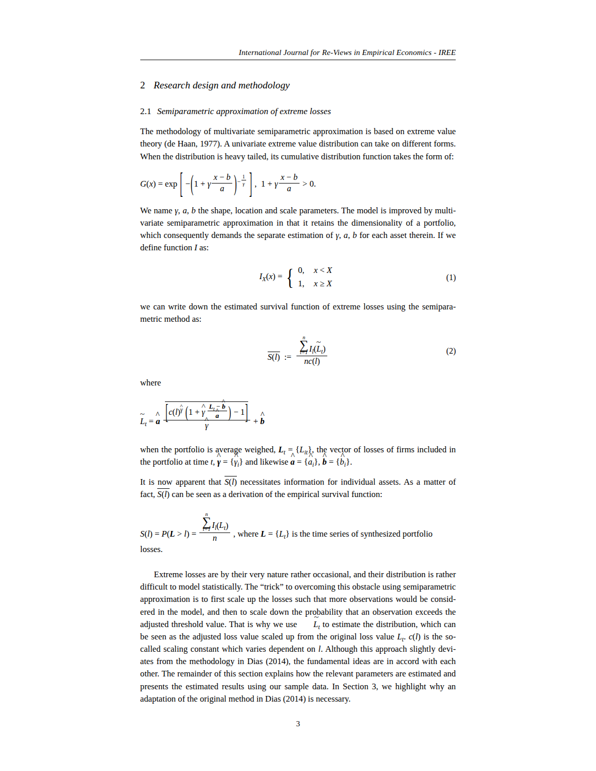International Journal for Re-Views in Empirical Economics - IREE
2 Research design and methodology
2.1 Semiparametric approximation of extreme losses
The methodology of multivariate semiparametric approximation is based on extreme value theory (de Haan, 1977). A univariate extreme value distribution can take on different forms. When the distribution is heavy tailed, its cumulative distribution function takes the form of:
G(x) = exp [ −(1 + γx − b a)−1 γ ] , 1 + γx − b a > 0.
We name γ, a, b the shape, location and scale parameters. The model is improved by multivariate semiparametric approximation in that it retains the dimensionality of a portfolio, which consequently demands the separate estimation of γ, a, b for each asset therein. If we define function I as:
(0)
IX(x) = {
| 0 , | x < X |
| 1 , | x ≥ X |
(1)
we can write down the estimated survival function of extreme losses using the semiparametric method as:
(0)
S(l) := n∑t=1 Il(Lt) nc(l)
(2)
where
Lt = a [c(l)γ (1 + γ Lt − b a) − 1] γ + b
when the portfolio is average weighed, Lt = {Lit}, the vector of losses of firms included in the portfolio at time t, γ = {γi} and likewise a = {ai}, b = {bi}.
It is now apparent that S(l) necessitates information for individual assets. As a matter of fact, S(l) can be seen as a derivation of the empirical survival function:
S(l) = P(L > l) = n∑t=1 Il(Lt) n , where L = {Lt} is the time series of synthesized portfolio losses.
Extreme losses are by their very nature rather occasional, and their distribution is rather difficult to model statistically. The “trick” to overcoming this obstacle using semiparametric approximation is to first scale up the losses such that more observations would be considered in the model, and then to scale down the probability that an observation exceeds the adjusted threshold value. That is why we use Lt to estimate the distribution, which can be seen as the adjusted loss value scaled up from the original loss value Lt. c(l) is the so-called scaling constant which varies dependent on l. Although this approach slightly deviates from the methodology in Dias (2014), the fundamental ideas are in accord with each other. The remainder of this section explains how the relevant parameters are estimated and presents the estimated results using our sample data. In Section 3, we highlight why an adaptation of the original method in Dias (2014) is necessary.
3